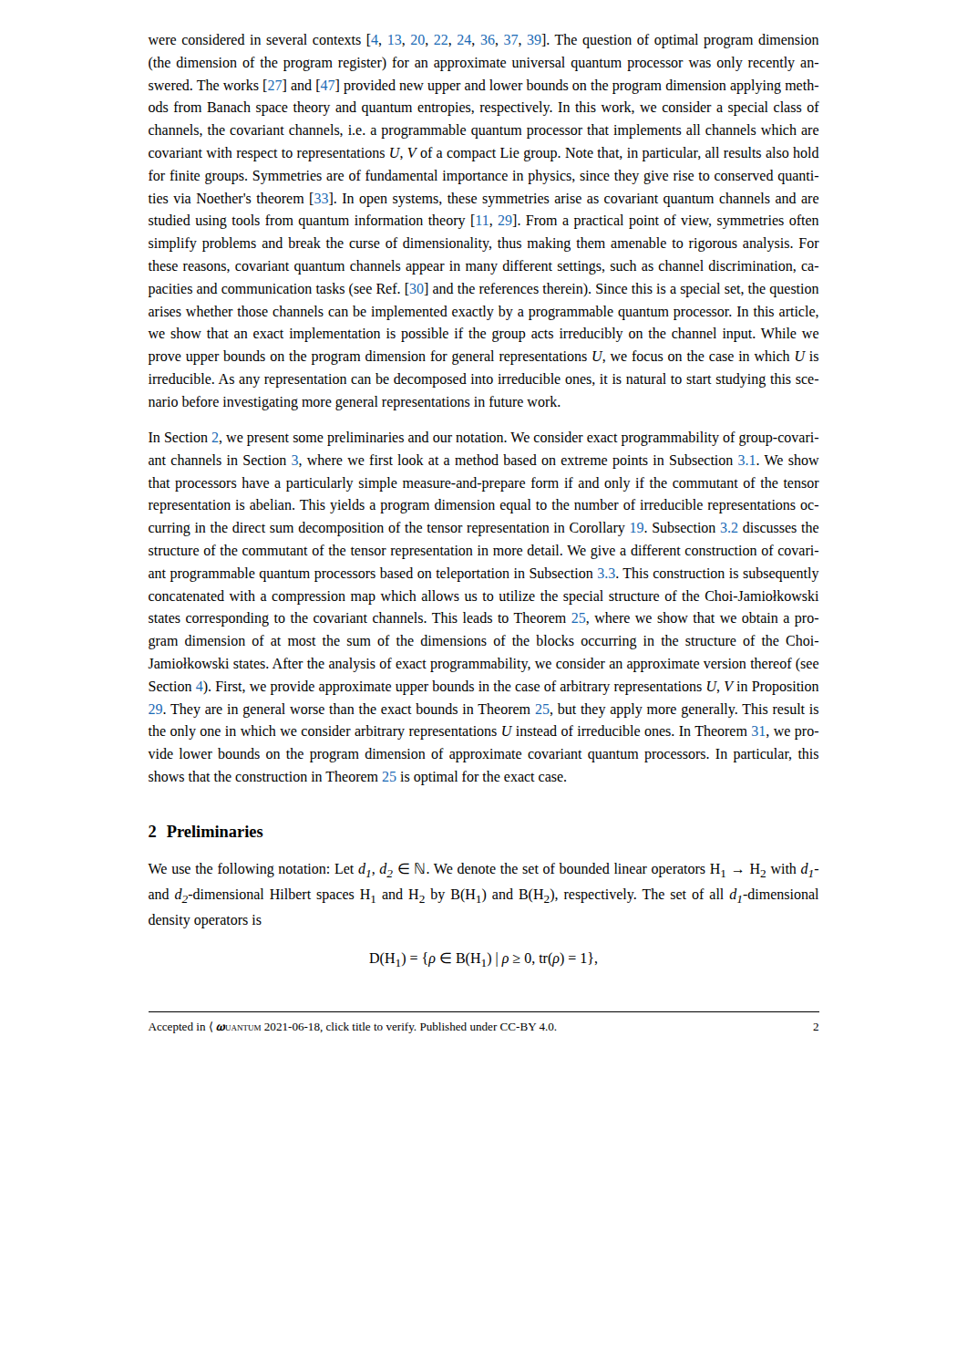were considered in several contexts [4, 13, 20, 22, 24, 36, 37, 39]. The question of optimal program dimension (the dimension of the program register) for an approximate universal quantum processor was only recently answered. The works [27] and [47] provided new upper and lower bounds on the program dimension applying methods from Banach space theory and quantum entropies, respectively. In this work, we consider a special class of channels, the covariant channels, i.e. a programmable quantum processor that implements all channels which are covariant with respect to representations U, V of a compact Lie group. Note that, in particular, all results also hold for finite groups. Symmetries are of fundamental importance in physics, since they give rise to conserved quantities via Noether's theorem [33]. In open systems, these symmetries arise as covariant quantum channels and are studied using tools from quantum information theory [11, 29]. From a practical point of view, symmetries often simplify problems and break the curse of dimensionality, thus making them amenable to rigorous analysis. For these reasons, covariant quantum channels appear in many different settings, such as channel discrimination, capacities and communication tasks (see Ref. [30] and the references therein). Since this is a special set, the question arises whether those channels can be implemented exactly by a programmable quantum processor. In this article, we show that an exact implementation is possible if the group acts irreducibly on the channel input. While we prove upper bounds on the program dimension for general representations U, we focus on the case in which U is irreducible. As any representation can be decomposed into irreducible ones, it is natural to start studying this scenario before investigating more general representations in future work.
In Section 2, we present some preliminaries and our notation. We consider exact programmability of group-covariant channels in Section 3, where we first look at a method based on extreme points in Subsection 3.1. We show that processors have a particularly simple measure-and-prepare form if and only if the commutant of the tensor representation is abelian. This yields a program dimension equal to the number of irreducible representations occurring in the direct sum decomposition of the tensor representation in Corollary 19. Subsection 3.2 discusses the structure of the commutant of the tensor representation in more detail. We give a different construction of covariant programmable quantum processors based on teleportation in Subsection 3.3. This construction is subsequently concatenated with a compression map which allows us to utilize the special structure of the Choi-Jamiołkowski states corresponding to the covariant channels. This leads to Theorem 25, where we show that we obtain a program dimension of at most the sum of the dimensions of the blocks occurring in the structure of the Choi-Jamiołkowski states. After the analysis of exact programmability, we consider an approximate version thereof (see Section 4). First, we provide approximate upper bounds in the case of arbitrary representations U, V in Proposition 29. They are in general worse than the exact bounds in Theorem 25, but they apply more generally. This result is the only one in which we consider arbitrary representations U instead of irreducible ones. In Theorem 31, we provide lower bounds on the program dimension of approximate covariant quantum processors. In particular, this shows that the construction in Theorem 25 is optimal for the exact case.
2 Preliminaries
We use the following notation: Let d1, d2 ∈ ℕ. We denote the set of bounded linear operators H1 → H2 with d1- and d2-dimensional Hilbert spaces H1 and H2 by B(H1) and B(H2), respectively. The set of all d1-dimensional density operators is
D(H1) = {ρ ∈ B(H1) | ρ ≥ 0, tr(ρ) = 1},
Accepted in ⟨ 𝝎uantum 2021-06-18, click title to verify. Published under CC-BY 4.0. 2